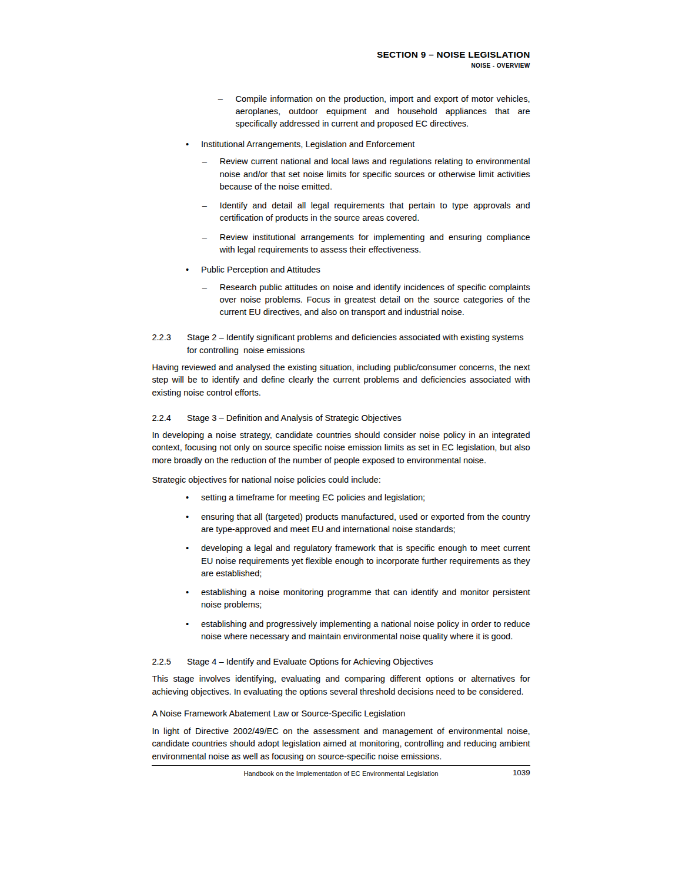SECTION 9 – NOISE LEGISLATION
NOISE - OVERVIEW
Compile information on the production, import and export of motor vehicles, aeroplanes, outdoor equipment and household appliances that are specifically addressed in current and proposed EC directives.
Institutional Arrangements, Legislation and Enforcement
Review current national and local laws and regulations relating to environmental noise and/or that set noise limits for specific sources or otherwise limit activities because of the noise emitted.
Identify and detail all legal requirements that pertain to type approvals and certification of products in the source areas covered.
Review institutional arrangements for implementing and ensuring compliance with legal requirements to assess their effectiveness.
Public Perception and Attitudes
Research public attitudes on noise and identify incidences of specific complaints over noise problems. Focus in greatest detail on the source categories of the current EU directives, and also on transport and industrial noise.
2.2.3
Stage 2 – Identify significant problems and deficiencies associated with existing systems for controlling noise emissions
Having reviewed and analysed the existing situation, including public/consumer concerns, the next step will be to identify and define clearly the current problems and deficiencies associated with existing noise control efforts.
2.2.4
Stage 3 – Definition and Analysis of Strategic Objectives
In developing a noise strategy, candidate countries should consider noise policy in an integrated context, focusing not only on source specific noise emission limits as set in EC legislation, but also more broadly on the reduction of the number of people exposed to environmental noise.
Strategic objectives for national noise policies could include:
setting a timeframe for meeting EC policies and legislation;
ensuring that all (targeted) products manufactured, used or exported from the country are type-approved and meet EU and international noise standards;
developing a legal and regulatory framework that is specific enough to meet current EU noise requirements yet flexible enough to incorporate further requirements as they are established;
establishing a noise monitoring programme that can identify and monitor persistent noise problems;
establishing and progressively implementing a national noise policy in order to reduce noise where necessary and maintain environmental noise quality where it is good.
2.2.5
Stage 4 – Identify and Evaluate Options for Achieving Objectives
This stage involves identifying, evaluating and comparing different options or alternatives for achieving objectives. In evaluating the options several threshold decisions need to be considered.
A Noise Framework Abatement Law or Source-Specific Legislation
In light of Directive 2002/49/EC on the assessment and management of environmental noise, candidate countries should adopt legislation aimed at monitoring, controlling and reducing ambient environmental noise as well as focusing on source-specific noise emissions.
Handbook on the Implementation of EC Environmental Legislation
1039